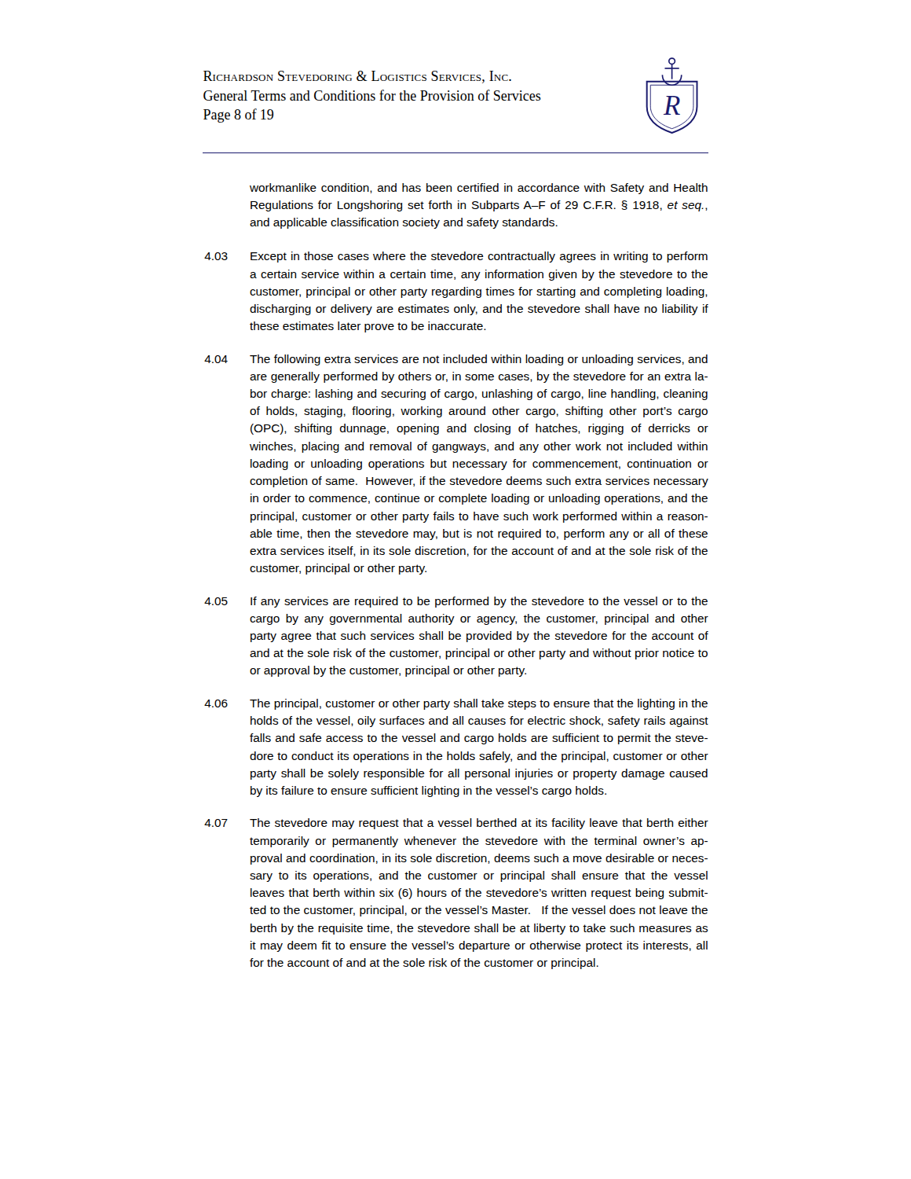Richardson Stevedoring & Logistics Services, Inc.
General Terms and Conditions for the Provision of Services
Page 8 of 19
R
workmanlike condition, and has been certified in accordance with Safety and Health Regulations for Longshoring set forth in Subparts A–F of 29 C.F.R. § 1918, et seq., and applicable classification society and safety standards.
4.03
Except in those cases where the stevedore contractually agrees in writing to perform a certain service within a certain time, any information given by the stevedore to the customer, principal or other party regarding times for starting and completing loading, discharging or delivery are estimates only, and the stevedore shall have no liability if these estimates later prove to be inaccurate.
4.04
The following extra services are not included within loading or unloading services, and are generally performed by others or, in some cases, by the stevedore for an extra labor charge: lashing and securing of cargo, unlashing of cargo, line handling, cleaning of holds, staging, flooring, working around other cargo, shifting other port’s cargo (OPC), shifting dunnage, opening and closing of hatches, rigging of derricks or winches, placing and removal of gangways, and any other work not included within loading or unloading operations but necessary for commencement, continuation or completion of same. However, if the stevedore deems such extra services necessary in order to commence, continue or complete loading or unloading operations, and the principal, customer or other party fails to have such work performed within a reasonable time, then the stevedore may, but is not required to, perform any or all of these extra services itself, in its sole discretion, for the account of and at the sole risk of the customer, principal or other party.
4.05
If any services are required to be performed by the stevedore to the vessel or to the cargo by any governmental authority or agency, the customer, principal and other party agree that such services shall be provided by the stevedore for the account of and at the sole risk of the customer, principal or other party and without prior notice to or approval by the customer, principal or other party.
4.06
The principal, customer or other party shall take steps to ensure that the lighting in the holds of the vessel, oily surfaces and all causes for electric shock, safety rails against falls and safe access to the vessel and cargo holds are sufficient to permit the stevedore to conduct its operations in the holds safely, and the principal, customer or other party shall be solely responsible for all personal injuries or property damage caused by its failure to ensure sufficient lighting in the vessel’s cargo holds.
4.07
The stevedore may request that a vessel berthed at its facility leave that berth either temporarily or permanently whenever the stevedore with the terminal owner’s approval and coordination, in its sole discretion, deems such a move desirable or necessary to its operations, and the customer or principal shall ensure that the vessel leaves that berth within six (6) hours of the stevedore’s written request being submitted to the customer, principal, or the vessel’s Master. If the vessel does not leave the berth by the requisite time, the stevedore shall be at liberty to take such measures as it may deem fit to ensure the vessel’s departure or otherwise protect its interests, all for the account of and at the sole risk of the customer or principal.